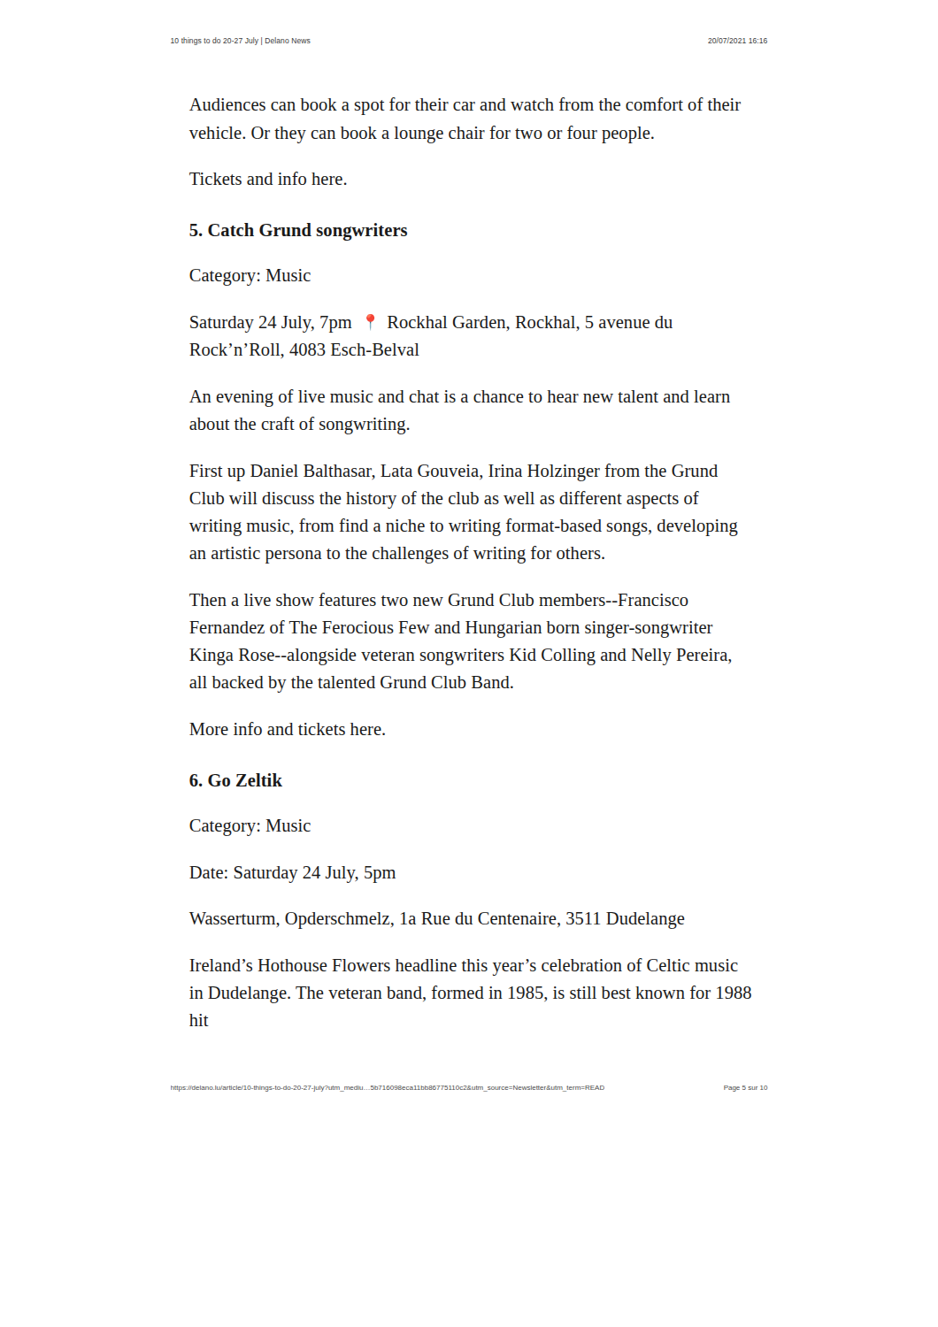10 things to do 20-27 July | Delano News 20/07/2021 16:16
Audiences can book a spot for their car and watch from the comfort of their vehicle. Or they can book a lounge chair for two or four people.
Tickets and info here.
5. Catch Grund songwriters
Category: Music
Saturday 24 July, 7pm 📍 Rockhal Garden, Rockhal, 5 avenue du Rock’n’Roll, 4083 Esch-Belval
An evening of live music and chat is a chance to hear new talent and learn about the craft of songwriting.
First up Daniel Balthasar, Lata Gouveia, Irina Holzinger from the Grund Club will discuss the history of the club as well as different aspects of writing music, from find a niche to writing format-based songs, developing an artistic persona to the challenges of writing for others.
Then a live show features two new Grund Club members--Francisco Fernandez of The Ferocious Few and Hungarian born singer-songwriter Kinga Rose--alongside veteran songwriters Kid Colling and Nelly Pereira, all backed by the talented Grund Club Band.
More info and tickets here.
6. Go Zeltik
Category: Music
Date: Saturday 24 July, 5pm
Wasserturm, Opderschmelz, 1a Rue du Centenaire, 3511 Dudelange
Ireland’s Hothouse Flowers headline this year’s celebration of Celtic music in Dudelange. The veteran band, formed in 1985, is still best known for 1988 hit
https://delano.lu/article/10-things-to-do-20-27-july?utm_mediu…5b716098eca11bb86775110c2&utm_source=Newsletter&utm_term=READ Page 5 sur 10